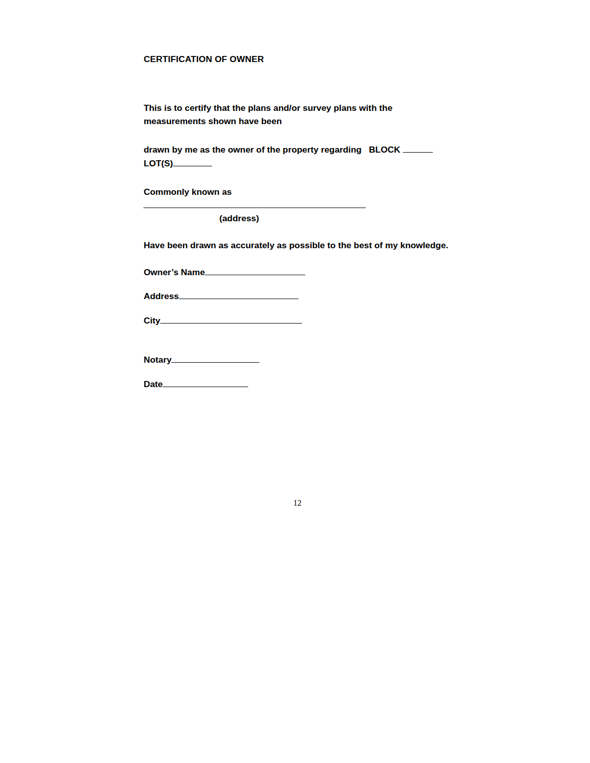CERTIFICATION OF OWNER
This is to certify that the plans and/or survey plans with the measurements shown have been
drawn by me as the owner of the property regarding BLOCK LOT(S)
Commonly known as
(address)
Have been drawn as accurately as possible to the best of my knowledge.
Owner’s Name
Address
City
Notary
Date
12